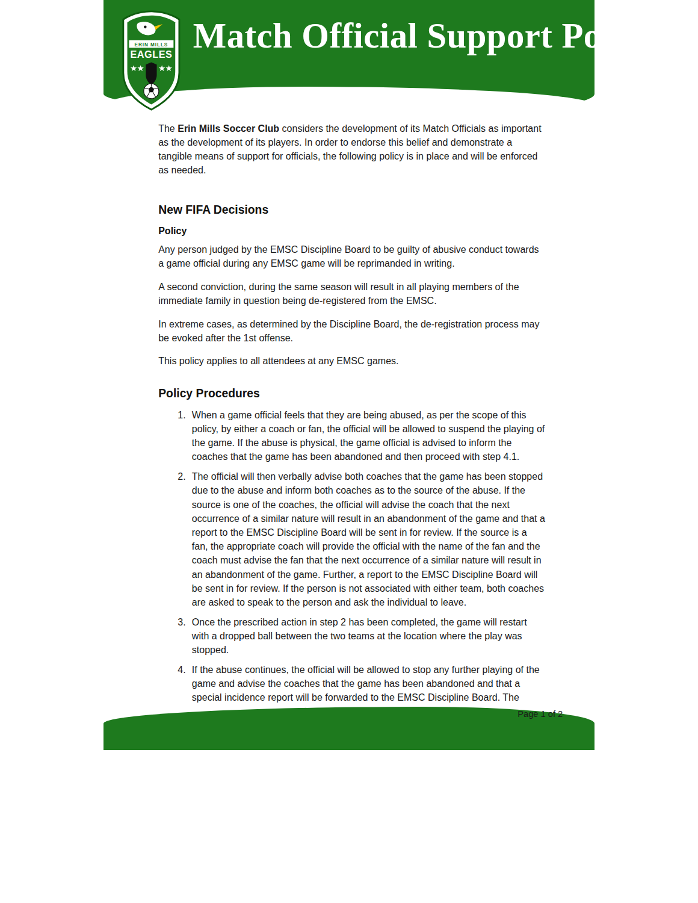Match Official Support Policy
ERIN MILLS EAGLES
The Erin Mills Soccer Club considers the development of its Match Officials as important as the development of its players. In order to endorse this belief and demonstrate a tangible means of support for officials, the following policy is in place and will be enforced as needed.
New FIFA Decisions
Policy
Any person judged by the EMSC Discipline Board to be guilty of abusive conduct towards a game official during any EMSC game will be reprimanded in writing.
A second conviction, during the same season will result in all playing members of the immediate family in question being de-registered from the EMSC.
In extreme cases, as determined by the Discipline Board, the de-registration process may be evoked after the 1st offense.
This policy applies to all attendees at any EMSC games.
Policy Procedures
When a game official feels that they are being abused, as per the scope of this policy, by either a coach or fan, the official will be allowed to suspend the playing of the game. If the abuse is physical, the game official is advised to inform the coaches that the game has been abandoned and then proceed with step 4.1.
The official will then verbally advise both coaches that the game has been stopped due to the abuse and inform both coaches as to the source of the abuse. If the source is one of the coaches, the official will advise the coach that the next occurrence of a similar nature will result in an abandonment of the game and that a report to the EMSC Discipline Board will be sent in for review. If the source is a fan, the appropriate coach will provide the official with the name of the fan and the coach must advise the fan that the next occurrence of a similar nature will result in an abandonment of the game. Further, a report to the EMSC Discipline Board will be sent in for review. If the person is not associated with either team, both coaches are asked to speak to the person and ask the individual to leave.
Once the prescribed action in step 2 has been completed, the game will restart with a dropped ball between the two teams at the location where the play was stopped.
If the abuse continues, the official will be allowed to stop any further playing of the game and advise the coaches that the game has been abandoned and that a special incidence report will be forwarded to the EMSC Discipline Board. The official must clearly indicate on the game sheet that the game was abandoned due to abuse.
Page 1 of 2